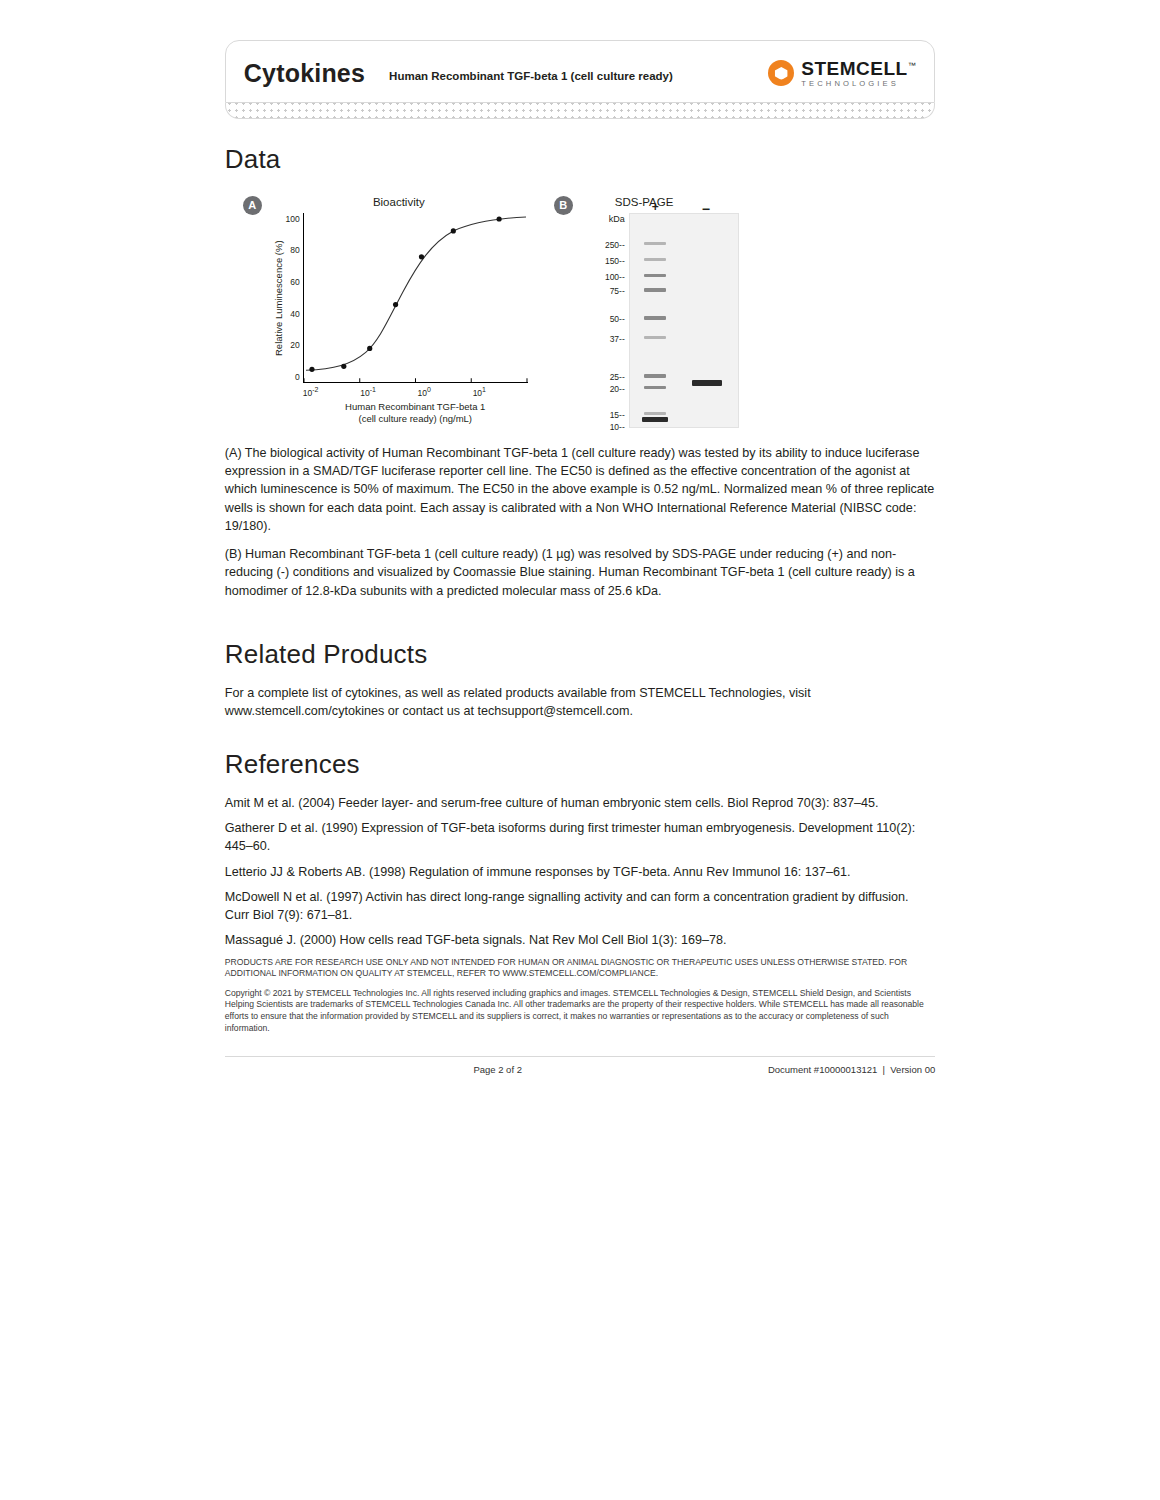Cytokines
Human Recombinant TGF-beta 1 (cell culture ready)
STEMCELL™
TECHNOLOGIES
Data
A
Bioactivity
Relative Luminescence (%)
100806040200
10-2 10-1 100 101
Human Recombinant TGF-beta 1
(cell culture ready) (ng/mL)
B
SDS-PAGE
kDa 250-- 150-- 100-- 75-- 50-- 37-- 25-- 20-- 15-- 10--
+ −
(A) The biological activity of Human Recombinant TGF-beta 1 (cell culture ready) was tested by its ability to induce luciferase expression in a SMAD/TGF luciferase reporter cell line. The EC50 is defined as the effective concentration of the agonist at which luminescence is 50% of maximum. The EC50 in the above example is 0.52 ng/mL. Normalized mean % of three replicate wells is shown for each data point. Each assay is calibrated with a Non WHO International Reference Material (NIBSC code: 19/180).
(B) Human Recombinant TGF-beta 1 (cell culture ready) (1 µg) was resolved by SDS-PAGE under reducing (+) and non-reducing (-) conditions and visualized by Coomassie Blue staining. Human Recombinant TGF-beta 1 (cell culture ready) is a homodimer of 12.8-kDa subunits with a predicted molecular mass of 25.6 kDa.
Related Products
For a complete list of cytokines, as well as related products available from STEMCELL Technologies, visit www.stemcell.com/cytokines or contact us at techsupport@stemcell.com.
References
Amit M et al. (2004) Feeder layer- and serum-free culture of human embryonic stem cells. Biol Reprod 70(3): 837–45.
Gatherer D et al. (1990) Expression of TGF-beta isoforms during first trimester human embryogenesis. Development 110(2): 445–60.
Letterio JJ & Roberts AB. (1998) Regulation of immune responses by TGF-beta. Annu Rev Immunol 16: 137–61.
McDowell N et al. (1997) Activin has direct long-range signalling activity and can form a concentration gradient by diffusion. Curr Biol 7(9): 671–81.
Massagué J. (2000) How cells read TGF-beta signals. Nat Rev Mol Cell Biol 1(3): 169–78.
PRODUCTS ARE FOR RESEARCH USE ONLY AND NOT INTENDED FOR HUMAN OR ANIMAL DIAGNOSTIC OR THERAPEUTIC USES UNLESS OTHERWISE STATED. FOR ADDITIONAL INFORMATION ON QUALITY AT STEMCELL, REFER TO WWW.STEMCELL.COM/COMPLIANCE.
Copyright © 2021 by STEMCELL Technologies Inc. All rights reserved including graphics and images. STEMCELL Technologies & Design, STEMCELL Shield Design, and Scientists Helping Scientists are trademarks of STEMCELL Technologies Canada Inc. All other trademarks are the property of their respective holders. While STEMCELL has made all reasonable efforts to ensure that the information provided by STEMCELL and its suppliers is correct, it makes no warranties or representations as to the accuracy or completeness of such information.
Page 2 of 2
Document #10000013121 | Version 00